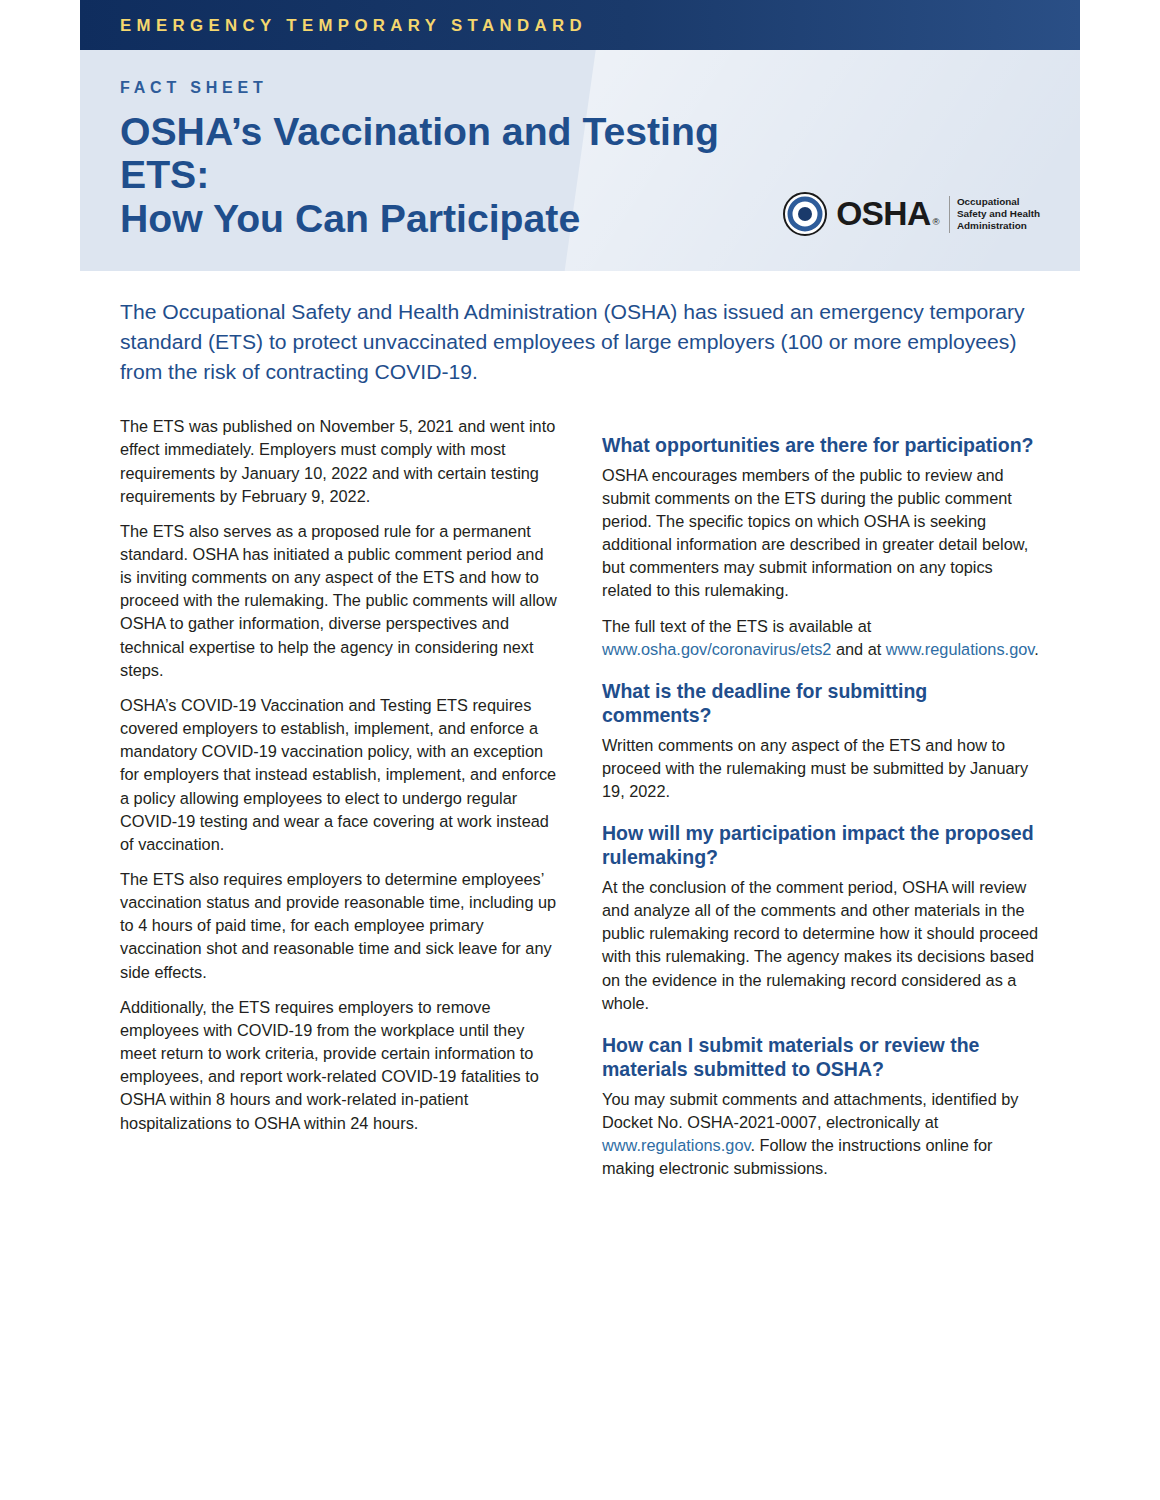Emergency Temporary Standard
Fact Sheet
OSHA’s Vaccination and Testing ETS:
How You Can Participate
OSHA® Occupational
Safety and Health
Administration
The Occupational Safety and Health Administration (OSHA) has issued an emergency temporary standard (ETS) to protect unvaccinated employees of large employers (100 or more employees) from the risk of contracting COVID-19.
The ETS was published on November 5, 2021 and went into effect immediately. Employers must comply with most requirements by January 10, 2022 and with certain testing requirements by February 9, 2022.
The ETS also serves as a proposed rule for a permanent standard. OSHA has initiated a public comment period and is inviting comments on any aspect of the ETS and how to proceed with the rulemaking. The public comments will allow OSHA to gather information, diverse perspectives and technical expertise to help the agency in considering next steps.
OSHA’s COVID-19 Vaccination and Testing ETS requires covered employers to establish, implement, and enforce a mandatory COVID-19 vaccination policy, with an exception for employers that instead establish, implement, and enforce a policy allowing employees to elect to undergo regular COVID-19 testing and wear a face covering at work instead of vaccination.
The ETS also requires employers to determine employees’ vaccination status and provide reasonable time, including up to 4 hours of paid time, for each employee primary vaccination shot and reasonable time and sick leave for any side effects.
Additionally, the ETS requires employers to remove employees with COVID-19 from the workplace until they meet return to work criteria, provide certain information to employees, and report work-related COVID-19 fatalities to OSHA within 8 hours and work-related in-patient hospitalizations to OSHA within 24 hours.
What opportunities are there for participation?
OSHA encourages members of the public to review and submit comments on the ETS during the public comment period. The specific topics on which OSHA is seeking additional information are described in greater detail below, but commenters may submit information on any topics related to this rulemaking.
The full text of the ETS is available at www.osha.gov/coronavirus/ets2 and at www.regulations.gov.
What is the deadline for submitting comments?
Written comments on any aspect of the ETS and how to proceed with the rulemaking must be submitted by January 19, 2022.
How will my participation impact the proposed rulemaking?
At the conclusion of the comment period, OSHA will review and analyze all of the comments and other materials in the public rulemaking record to determine how it should proceed with this rulemaking. The agency makes its decisions based on the evidence in the rulemaking record considered as a whole.
How can I submit materials or review the materials submitted to OSHA?
You may submit comments and attachments, identified by Docket No. OSHA-2021-0007, electronically at www.regulations.gov. Follow the instructions online for making electronic submissions.